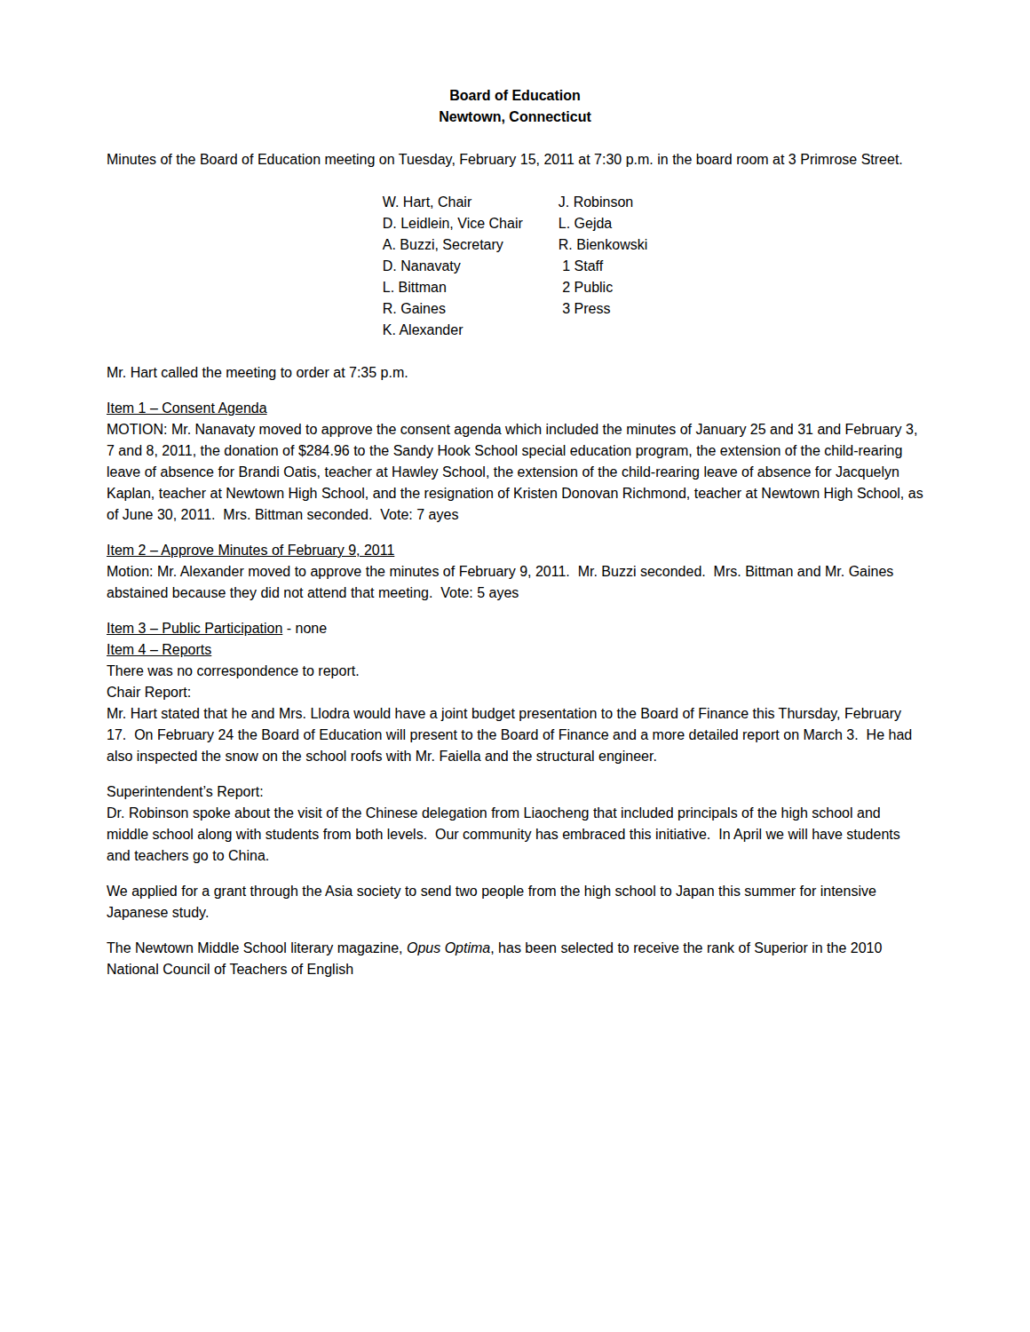Board of Education
Newtown, Connecticut
Minutes of the Board of Education meeting on Tuesday, February 15, 2011 at 7:30 p.m. in the board room at 3 Primrose Street.
| W. Hart, Chair | J. Robinson |
| D. Leidlein, Vice Chair | L. Gejda |
| A. Buzzi, Secretary | R. Bienkowski |
| D. Nanavaty | 1 Staff |
| L. Bittman | 2 Public |
| R. Gaines | 3 Press |
| K. Alexander | |
Mr. Hart called the meeting to order at 7:35 p.m.
Item 1 – Consent Agenda
MOTION: Mr. Nanavaty moved to approve the consent agenda which included the minutes of January 25 and 31 and February 3, 7 and 8, 2011, the donation of $284.96 to the Sandy Hook School special education program, the extension of the child-rearing leave of absence for Brandi Oatis, teacher at Hawley School, the extension of the child-rearing leave of absence for Jacquelyn Kaplan, teacher at Newtown High School, and the resignation of Kristen Donovan Richmond, teacher at Newtown High School, as of June 30, 2011. Mrs. Bittman seconded. Vote: 7 ayes
Item 2 – Approve Minutes of February 9, 2011
Motion: Mr. Alexander moved to approve the minutes of February 9, 2011. Mr. Buzzi seconded. Mrs. Bittman and Mr. Gaines abstained because they did not attend that meeting. Vote: 5 ayes
Item 3 – Public Participation - none
Item 4 – Reports
There was no correspondence to report.
Chair Report:
Mr. Hart stated that he and Mrs. Llodra would have a joint budget presentation to the Board of Finance this Thursday, February 17. On February 24 the Board of Education will present to the Board of Finance and a more detailed report on March 3. He had also inspected the snow on the school roofs with Mr. Faiella and the structural engineer.
Superintendent’s Report:
Dr. Robinson spoke about the visit of the Chinese delegation from Liaocheng that included principals of the high school and middle school along with students from both levels. Our community has embraced this initiative. In April we will have students and teachers go to China.
We applied for a grant through the Asia society to send two people from the high school to Japan this summer for intensive Japanese study.
The Newtown Middle School literary magazine, Opus Optima, has been selected to receive the rank of Superior in the 2010 National Council of Teachers of English